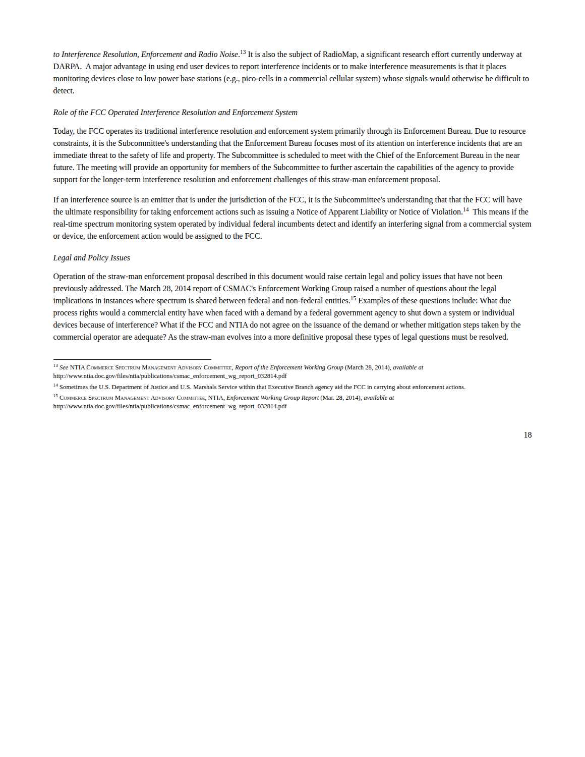to Interference Resolution, Enforcement and Radio Noise.13 It is also the subject of RadioMap, a significant research effort currently underway at DARPA. A major advantage in using end user devices to report interference incidents or to make interference measurements is that it places monitoring devices close to low power base stations (e.g., pico-cells in a commercial cellular system) whose signals would otherwise be difficult to detect.
Role of the FCC Operated Interference Resolution and Enforcement System
Today, the FCC operates its traditional interference resolution and enforcement system primarily through its Enforcement Bureau. Due to resource constraints, it is the Subcommittee's understanding that the Enforcement Bureau focuses most of its attention on interference incidents that are an immediate threat to the safety of life and property. The Subcommittee is scheduled to meet with the Chief of the Enforcement Bureau in the near future. The meeting will provide an opportunity for members of the Subcommittee to further ascertain the capabilities of the agency to provide support for the longer-term interference resolution and enforcement challenges of this straw-man enforcement proposal.
If an interference source is an emitter that is under the jurisdiction of the FCC, it is the Subcommittee's understanding that that the FCC will have the ultimate responsibility for taking enforcement actions such as issuing a Notice of Apparent Liability or Notice of Violation.14 This means if the real-time spectrum monitoring system operated by individual federal incumbents detect and identify an interfering signal from a commercial system or device, the enforcement action would be assigned to the FCC.
Legal and Policy Issues
Operation of the straw-man enforcement proposal described in this document would raise certain legal and policy issues that have not been previously addressed. The March 28, 2014 report of CSMAC's Enforcement Working Group raised a number of questions about the legal implications in instances where spectrum is shared between federal and non-federal entities.15 Examples of these questions include: What due process rights would a commercial entity have when faced with a demand by a federal government agency to shut down a system or individual devices because of interference? What if the FCC and NTIA do not agree on the issuance of the demand or whether mitigation steps taken by the commercial operator are adequate? As the straw-man evolves into a more definitive proposal these types of legal questions must be resolved.
13 See NTIA Commerce Spectrum Management Advisory Committee, Report of the Enforcement Working Group (March 28, 2014), available at
http://www.ntia.doc.gov/files/ntia/publications/csmac_enforcement_wg_report_032814.pdf
14 Sometimes the U.S. Department of Justice and U.S. Marshals Service within that Executive Branch agency aid the FCC in carrying about enforcement actions.
15 Commerce Spectrum Management Advisory Committee, NTIA, Enforcement Working Group Report (Mar. 28, 2014), available at http://www.ntia.doc.gov/files/ntia/publications/csmac_enforcement_wg_report_032814.pdf
18